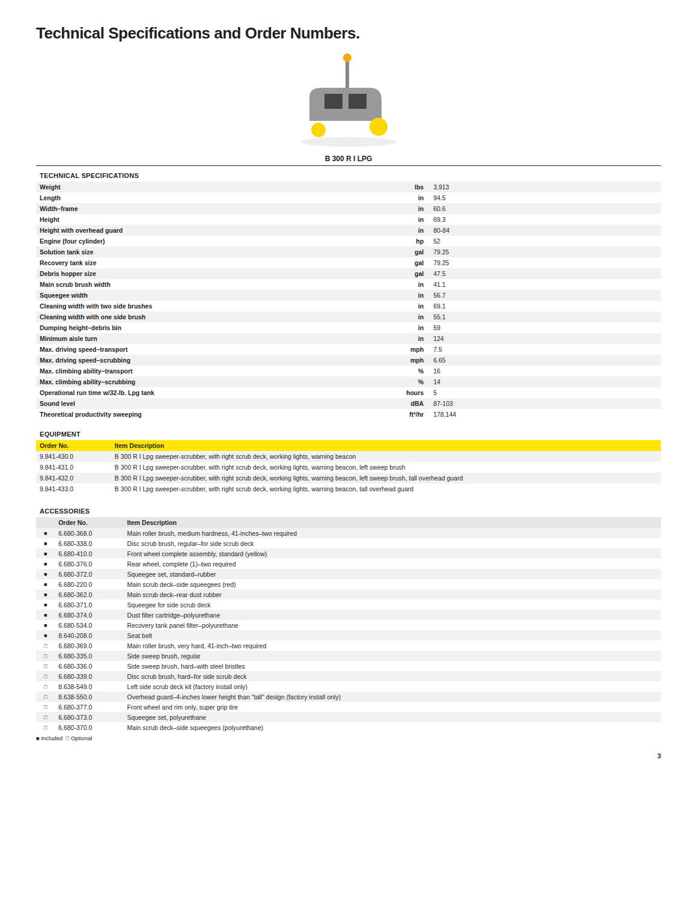Technical Specifications and Order Numbers.
B 300 R I LPG
TECHNICAL SPECIFICATIONS
| Weight | lbs | 3,913 |
| Length | in | 94.5 |
| Width–frame | in | 60.6 |
| Height | in | 69.3 |
| Height with overhead guard | in | 80-84 |
| Engine (four cylinder) | hp | 52 |
| Solution tank size | gal | 79.25 |
| Recovery tank size | gal | 79.25 |
| Debris hopper size | gal | 47.5 |
| Main scrub brush width | in | 41.1 |
| Squeegee width | in | 56.7 |
| Cleaning width with two side brushes | in | 69.1 |
| Cleaning width with one side brush | in | 55.1 |
| Dumping height–debris bin | in | 59 |
| Minimum aisle turn | in | 124 |
| Max. driving speed–transport | mph | 7.5 |
| Max. driving speed–scrubbing | mph | 6.65 |
| Max. climbing ability–transport | % | 16 |
| Max. climbing ability–scrubbing | % | 14 |
| Operational run time w/32-lb. Lpg tank | hours | 5 |
| Sound level | dBA | 87-103 |
| Theoretical productivity sweeping | ft²/hr | 178,144 |
EQUIPMENT
| Order No. | Item Description |
| --- | --- |
| 9.841-430.0 | B 300 R I Lpg sweeper-scrubber, with right scrub deck, working lights, warning beacon |
| 9.841-431.0 | B 300 R I Lpg sweeper-scrubber, with right scrub deck, working lights, warning beacon, left sweep brush |
| 9.841-432.0 | B 300 R I Lpg sweeper-scrubber, with right scrub deck, working lights, warning beacon, left sweep brush, tall overhead guard |
| 9.841-433.0 | B 300 R I Lpg sweeper-scrubber, with right scrub deck, working lights, warning beacon, tall overhead guard |
ACCESSORIES
| | Order No. | Item Description |
| --- | --- | --- |
| ■ | 6.680-368.0 | Main roller brush, medium hardness, 41-inches–two required |
| ■ | 6.680-338.0 | Disc scrub brush, regular–for side scrub deck |
| ■ | 6.680-410.0 | Front wheel complete assembly, standard (yellow) |
| ■ | 6.680-376.0 | Rear wheel, complete (1)–two required |
| ■ | 6.680-372.0 | Squeegee set, standard–rubber |
| ■ | 6.680-220.0 | Main scrub deck–side squeegees (red) |
| ■ | 6.680-362.0 | Main scrub deck–rear dust rubber |
| ■ | 6.680-371.0 | Squeegee for side scrub deck |
| ■ | 6.680-374.0 | Dust filter cartridge–polyurethane |
| ■ | 6.680-534.0 | Recovery tank panel filter–polyurethane |
| ■ | 8.640-208.0 | Seat belt |
| □ | 6.680-369.0 | Main roller brush, very hard, 41-inch–two required |
| □ | 6.680-335.0 | Side sweep brush, regular |
| □ | 6.680-336.0 | Side sweep brush, hard–with steel bristles |
| □ | 6.680-339.0 | Disc scrub brush, hard–for side scrub deck |
| □ | 8.638-549.0 | Left side scrub deck kit (factory install only) |
| □ | 8.638-550.0 | Overhead guard–4-inches lower height than "tall" design (factory install only) |
| □ | 6.680-377.0 | Front wheel and rim only, super grip tire |
| □ | 6.680-373.0 | Squeegee set, polyurethane |
| □ | 6.680-370.0 | Main scrub deck–side squeegees (polyurethane) |
■ Included □ Optional
3